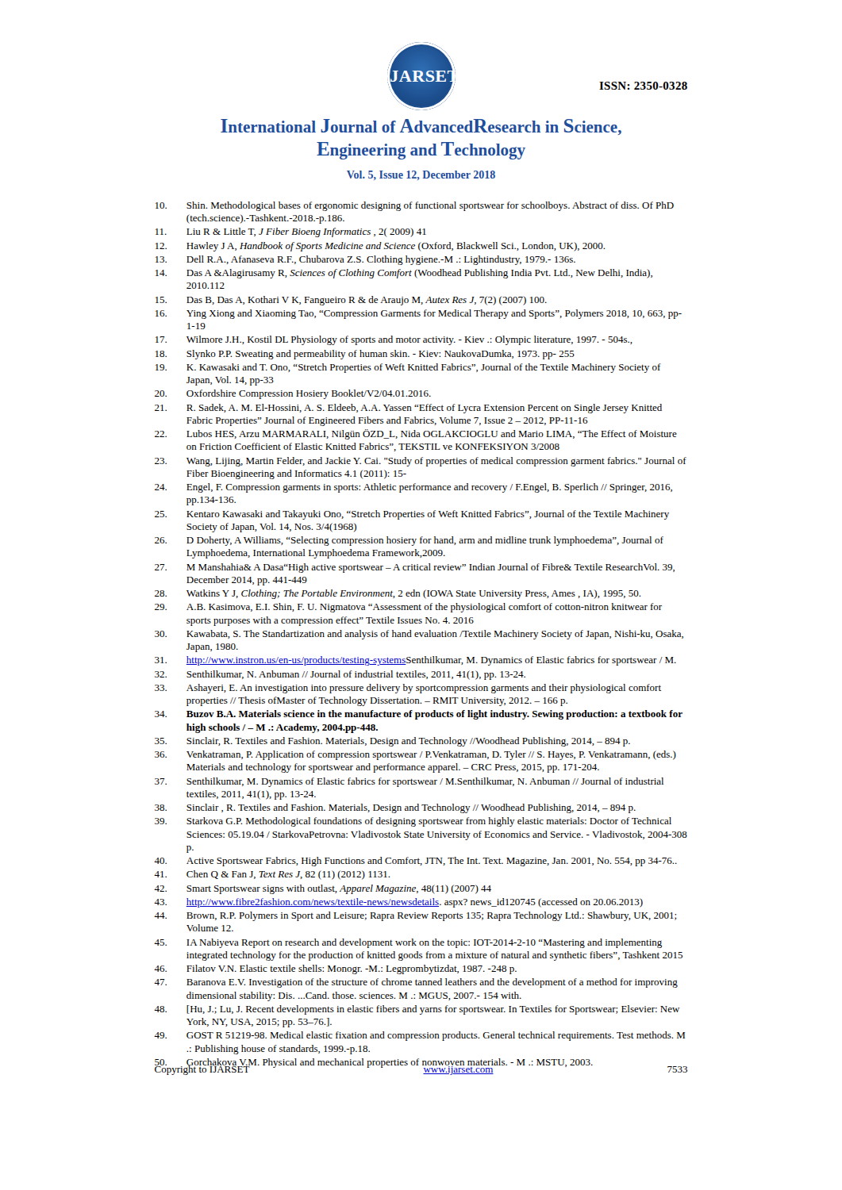IJARSET
ISSN: 2350-0328
International Journal of AdvancedResearch in Science,
Engineering and Technology
Vol. 5, Issue 12, December 2018
10. Shin. Methodological bases of ergonomic designing of functional sportswear for schoolboys. Abstract of diss. Of PhD (tech.science).-Tashkent.-2018.-p.186.
11. Liu R & Little T, J Fiber Bioeng Informatics , 2( 2009) 41
12. Hawley J A, Handbook of Sports Medicine and Science (Oxford, Blackwell Sci., London, UK), 2000.
13. Dell R.A., Afanaseva R.F., Chubarova Z.S. Clothing hygiene.-M .: Lightindustry, 1979.- 136s.
14. Das A &Alagirusamy R, Sciences of Clothing Comfort (Woodhead Publishing India Pvt. Ltd., New Delhi, India), 2010.112
15. Das B, Das A, Kothari V K, Fangueiro R & de Araujo M, Autex Res J, 7(2) (2007) 100.
16. Ying Xiong and Xiaoming Tao, “Compression Garments for Medical Therapy and Sports”, Polymers 2018, 10, 663, pp-1-19
17. Wilmore J.H., Kostil DL Physiology of sports and motor activity. - Kiev .: Olympic literature, 1997. - 504s.,
18. Slynko P.P. Sweating and permeability of human skin. - Kiev: NaukovaDumka, 1973. pp- 255
19. K. Kawasaki and T. Ono, “Stretch Properties of Weft Knitted Fabrics”, Journal of the Textile Machinery Society of Japan, Vol. 14, pp-33
20. Oxfordshire Compression Hosiery Booklet/V2/04.01.2016.
21. R. Sadek, A. M. El-Hossini, A. S. Eldeeb, A.A. Yassen “Effect of Lycra Extension Percent on Single Jersey Knitted Fabric Properties” Journal of Engineered Fibers and Fabrics, Volume 7, Issue 2 – 2012, PP-11-16
22. Lubos HES, Arzu MARMARALI, Nilgün ÖZD_L, Nida OGLAKCIOGLU and Mario LIMA, “The Effect of Moisture on Friction Coefficient of Elastic Knitted Fabrics”, TEKSTIL ve KONFEKSIYON 3/2008
23. Wang, Lijing, Martin Felder, and Jackie Y. Cai. "Study of properties of medical compression garment fabrics." Journal of Fiber Bioengineering and Informatics 4.1 (2011): 15-
24. Engel, F. Compression garments in sports: Athletic performance and recovery / F.Engel, B. Sperlich // Springer, 2016, pp.134-136.
25. Kentaro Kawasaki and Takayuki Ono, “Stretch Properties of Weft Knitted Fabrics”, Journal of the Textile Machinery Society of Japan, Vol. 14, Nos. 3/4(1968)
26. D Doherty, A Williams, “Selecting compression hosiery for hand, arm and midline trunk lymphoedema”, Journal of Lymphoedema, International Lymphoedema Framework,2009.
27. M Manshahia& A Dasa“High active sportswear – A critical review” Indian Journal of Fibre& Textile ResearchVol. 39, December 2014, pp. 441-449
28. Watkins Y J, Clothing; The Portable Environment, 2 edn (IOWA State University Press, Ames , IA), 1995, 50.
29. A.B. Kasimova, E.I. Shin, F. U. Nigmatova “Assessment of the physiological comfort of cotton-nitron knitwear for sports purposes with a compression effect” Textile Issues No. 4. 2016
30. Kawabata, S. The Standartization and analysis of hand evaluation /Textile Machinery Society of Japan, Nishi-ku, Osaka, Japan, 1980.
31. http://www.instron.us/en-us/products/testing-systems Senthilkumar, M. Dynamics of Elastic fabrics for sportswear / M.
32. Senthilkumar, N. Anbuman // Journal of industrial textiles, 2011, 41(1), pp. 13-24.
33. Ashayeri, E. An investigation into pressure delivery by sportcompression garments and their physiological comfort properties // Thesis ofMaster of Technology Dissertation. – RMIT University, 2012. – 166 p.
34. Buzov B.A. Materials science in the manufacture of products of light industry. Sewing production: a textbook for high schools / – M .: Academy, 2004.pp-448.
35. Sinclair, R. Textiles and Fashion. Materials, Design and Technology //Woodhead Publishing, 2014, – 894 p.
36. Venkatraman, P. Application of compression sportswear / P.Venkatraman, D. Tyler // S. Hayes, P. Venkatramann, (eds.) Materials and technology for sportswear and performance apparel. – CRC Press, 2015, pp. 171-204.
37. Senthilkumar, M. Dynamics of Elastic fabrics for sportswear / M.Senthilkumar, N. Anbuman // Journal of industrial textiles, 2011, 41(1), pp. 13-24.
38. Sinclair , R. Textiles and Fashion. Materials, Design and Technology // Woodhead Publishing, 2014, – 894 p.
39. Starkova G.P. Methodological foundations of designing sportswear from highly elastic materials: Doctor of Technical Sciences: 05.19.04 / StarkovaPetrovna: Vladivostok State University of Economics and Service. - Vladivostok, 2004-308 p.
40. Active Sportswear Fabrics, High Functions and Comfort, JTN, The Int. Text. Magazine, Jan. 2001, No. 554, pp 34-76..
41. Chen Q & Fan J, Text Res J, 82 (11) (2012) 1131.
42. Smart Sportswear signs with outlast, Apparel Magazine, 48(11) (2007) 44
43. http://www.fibre2fashion.com/news/textile-news/newsdetails. aspx? news_id120745 (accessed on 20.06.2013)
44. Brown, R.P. Polymers in Sport and Leisure; Rapra Review Reports 135; Rapra Technology Ltd.: Shawbury, UK, 2001; Volume 12.
45. IA Nabiyeva Report on research and development work on the topic: IOT-2014-2-10 “Mastering and implementing integrated technology for the production of knitted goods from a mixture of natural and synthetic fibers”, Tashkent 2015
46. Filatov V.N. Elastic textile shells: Monogr. -M.: Legprombytizdat, 1987. -248 p.
47. Baranova E.V. Investigation of the structure of chrome tanned leathers and the development of a method for improving dimensional stability: Dis. ...Cand. those. sciences. M .: MGUS, 2007.- 154 with.
48.[Hu, J.; Lu, J. Recent developments in elastic fibers and yarns for sportswear. In Textiles for Sportswear; Elsevier: New York, NY, USA, 2015; pp. 53–76.].
49. GOST R 51219-98. Medical elastic fixation and compression products. General technical requirements. Test methods. M .: Publishing house of standards, 1999.-p.18.
50. Gorchakova V.M. Physical and mechanical properties of nonwoven materials. - M .: MSTU, 2003.
Copyright to IJARSET www.ijarset.com 7533